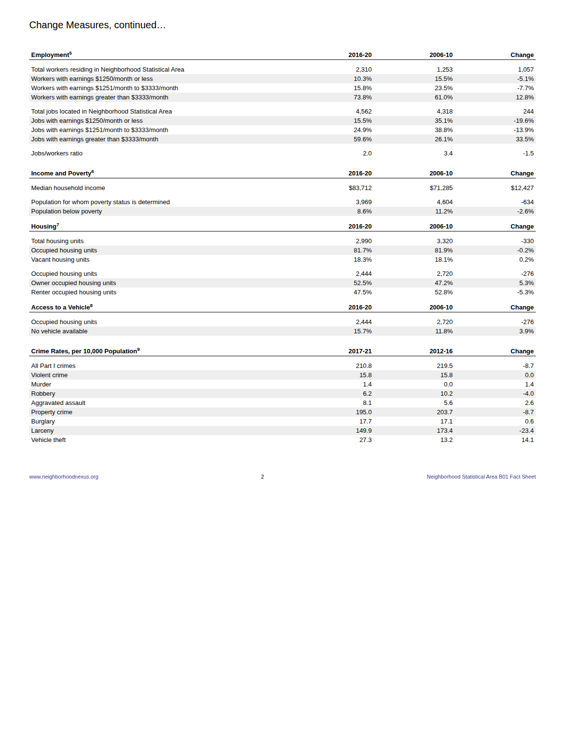Change Measures, continued…
| Employment 5 | 2016-20 | 2006-10 | Change |
| Total workers residing in Neighborhood Statistical Area | 2,310 | 1,253 | 1,057 |
| Workers with earnings $1250/month or less | 10.3% | 15.5% | -5.1% |
| Workers with earnings $1251/month to $3333/month | 15.8% | 23.5% | -7.7% |
| Workers with earnings greater than $3333/month | 73.8% | 61.0% | 12.8% |
| Total jobs located in Neighborhood Statistical Area | 4,562 | 4,318 | 244 |
| Jobs with earnings $1250/month or less | 15.5% | 35.1% | -19.6% |
| Jobs with earnings $1251/month to $3333/month | 24.9% | 38.8% | -13.9% |
| Jobs with earnings greater than $3333/month | 59.6% | 26.1% | 33.5% |
| Jobs/workers ratio | 2.0 | 3.4 | -1.5 |
| Income and Poverty 6 | 2016-20 | 2006-10 | Change |
| Median household income | $83,712 | $71,285 | $12,427 |
| Population for whom poverty status is determined | 3,969 | 4,604 | -634 |
| Population below poverty | 8.6% | 11.2% | -2.6% |
| Housing 7 | 2016-20 | 2006-10 | Change |
| Total housing units | 2,990 | 3,320 | -330 |
| Occupied housing units | 81.7% | 81.9% | -0.2% |
| Vacant housing units | 18.3% | 18.1% | 0.2% |
| Occupied housing units | 2,444 | 2,720 | -276 |
| Owner occupied housing units | 52.5% | 47.2% | 5.3% |
| Renter occupied housing units | 47.5% | 52.8% | -5.3% |
| Access to a Vehicle 8 | 2016-20 | 2006-10 | Change |
| Occupied housing units | 2,444 | 2,720 | -276 |
| No vehicle available | 15.7% | 11.8% | 3.9% |
| Crime Rates, per 10,000 Population 9 | 2017-21 | 2012-16 | Change |
| All Part I crimes | 210.8 | 219.5 | -8.7 |
| Violent crime | 15.8 | 15.8 | 0.0 |
| Murder | 1.4 | 0.0 | 1.4 |
| Robbery | 6.2 | 10.2 | -4.0 |
| Aggravated assault | 8.1 | 5.6 | 2.6 |
| Property crime | 195.0 | 203.7 | -8.7 |
| Burglary | 17.7 | 17.1 | 0.6 |
| Larceny | 149.9 | 173.4 | -23.4 |
| Vehicle theft | 27.3 | 13.2 | 14.1 |
www.neighborhoodnexus.org
2
Neighborhood Statistical Area B01 Fact Sheet